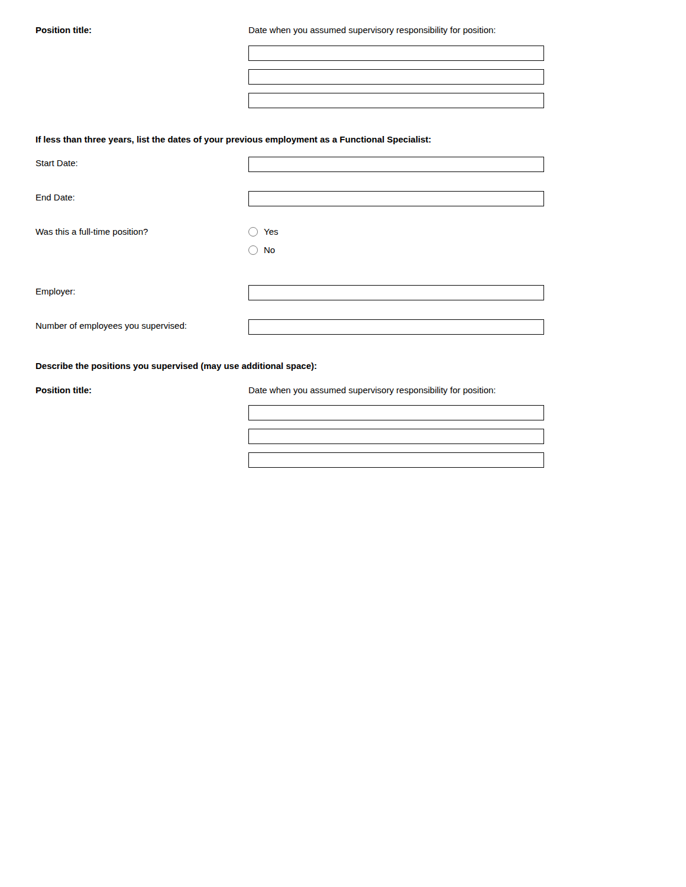Position title:
Date when you assumed supervisory responsibility for position:
If less than three years, list the dates of your previous employment as a Functional Specialist:
Start Date:
End Date:
Was this a full-time position?
Yes
No
Employer:
Number of employees you supervised:
Describe the positions you supervised (may use additional space):
Position title:
Date when you assumed supervisory responsibility for position: